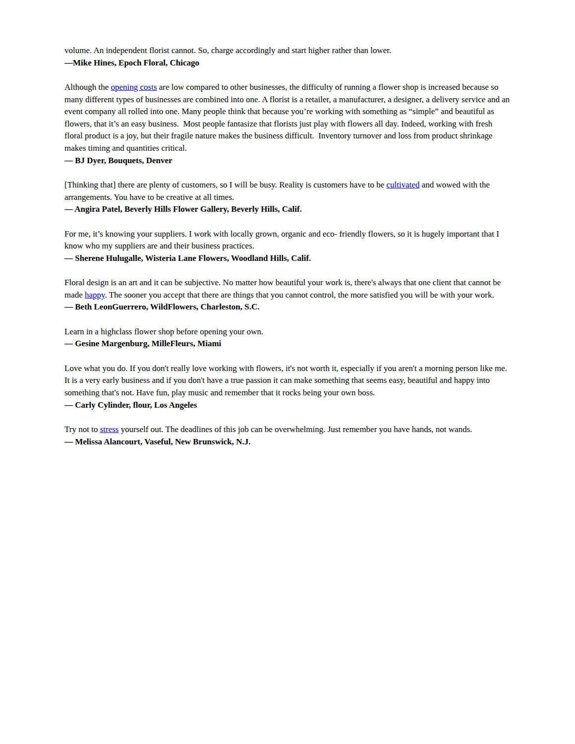volume. An independent florist cannot. So, charge accordingly and start higher rather than lower.
—Mike Hines, Epoch Floral, Chicago
Although the opening costs are low compared to other businesses, the difficulty of running a flower shop is increased because so many different types of businesses are combined into one. A florist is a retailer, a manufacturer, a designer, a delivery service and an event company all rolled into one. Many people think that because you’re working with something as “simple” and beautiful as flowers, that it’s an easy business. Most people fantasize that florists just play with flowers all day. Indeed, working with fresh floral product is a joy, but their fragile nature makes the business difficult. Inventory turnover and loss from product shrinkage makes timing and quantities critical.
— BJ Dyer, Bouquets, Denver
[Thinking that] there are plenty of customers, so I will be busy. Reality is customers have to be cultivated and wowed with the arrangements. You have to be creative at all times.
— Angira Patel, Beverly Hills Flower Gallery, Beverly Hills, Calif.
For me, it’s knowing your suppliers. I work with locally grown, organic and eco- friendly flowers, so it is hugely important that I know who my suppliers are and their business practices.
— Sherene Hulugalle, Wisteria Lane Flowers, Woodland Hills, Calif.
Floral design is an art and it can be subjective. No matter how beautiful your work is, there's always that one client that cannot be made happy. The sooner you accept that there are things that you cannot control, the more satisfied you will be with your work.
— Beth LeonGuerrero, WildFlowers, Charleston, S.C.
Learn in a highclass flower shop before opening your own.
— Gesine Margenburg, MilleFleurs, Miami
Love what you do. If you don't really love working with flowers, it's not worth it, especially if you aren't a morning person like me. It is a very early business and if you don't have a true passion it can make something that seems easy, beautiful and happy into something that's not. Have fun, play music and remember that it rocks being your own boss.
— Carly Cylinder, flour, Los Angeles
Try not to stress yourself out. The deadlines of this job can be overwhelming. Just remember you have hands, not wands.
— Melissa Alancourt, Vaseful, New Brunswick, N.J.